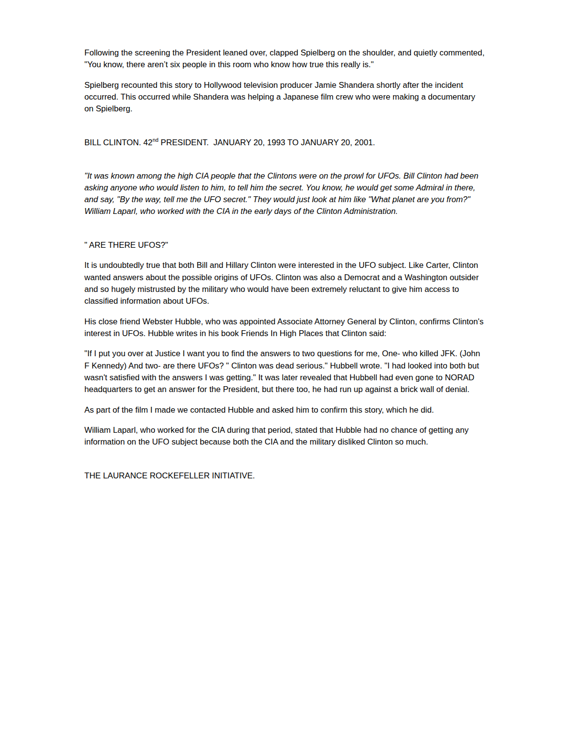Following the screening the President leaned over, clapped Spielberg on the shoulder, and quietly commented, "You know, there aren’t six people in this room who know how true this really is."
Spielberg recounted this story to Hollywood television producer Jamie Shandera shortly after the incident occurred. This occurred while Shandera was helping a Japanese film crew who were making a documentary on Spielberg.
BILL CLINTON. 42nd PRESIDENT. JANUARY 20, 1993 TO JANUARY 20, 2001.
"It was known among the high CIA people that the Clintons were on the prowl for UFOs. Bill Clinton had been asking anyone who would listen to him, to tell him the secret. You know, he would get some Admiral in there, and say, "By the way, tell me the UFO secret." They would just look at him like "What planet are you from?" William Laparl, who worked with the CIA in the early days of the Clinton Administration.
" ARE THERE UFOS?"
It is undoubtedly true that both Bill and Hillary Clinton were interested in the UFO subject. Like Carter, Clinton wanted answers about the possible origins of UFOs. Clinton was also a Democrat and a Washington outsider and so hugely mistrusted by the military who would have been extremely reluctant to give him access to classified information about UFOs.
His close friend Webster Hubble, who was appointed Associate Attorney General by Clinton, confirms Clinton's interest in UFOs. Hubble writes in his book Friends In High Places that Clinton said:
"If I put you over at Justice I want you to find the answers to two questions for me, One- who killed JFK. (John F Kennedy) And two- are there UFOs? " Clinton was dead serious." Hubbell wrote. "I had looked into both but wasn't satisfied with the answers I was getting." It was later revealed that Hubbell had even gone to NORAD headquarters to get an answer for the President, but there too, he had run up against a brick wall of denial.
As part of the film I made we contacted Hubble and asked him to confirm this story, which he did.
William Laparl, who worked for the CIA during that period, stated that Hubble had no chance of getting any information on the UFO subject because both the CIA and the military disliked Clinton so much.
THE LAURANCE ROCKEFELLER INITIATIVE.